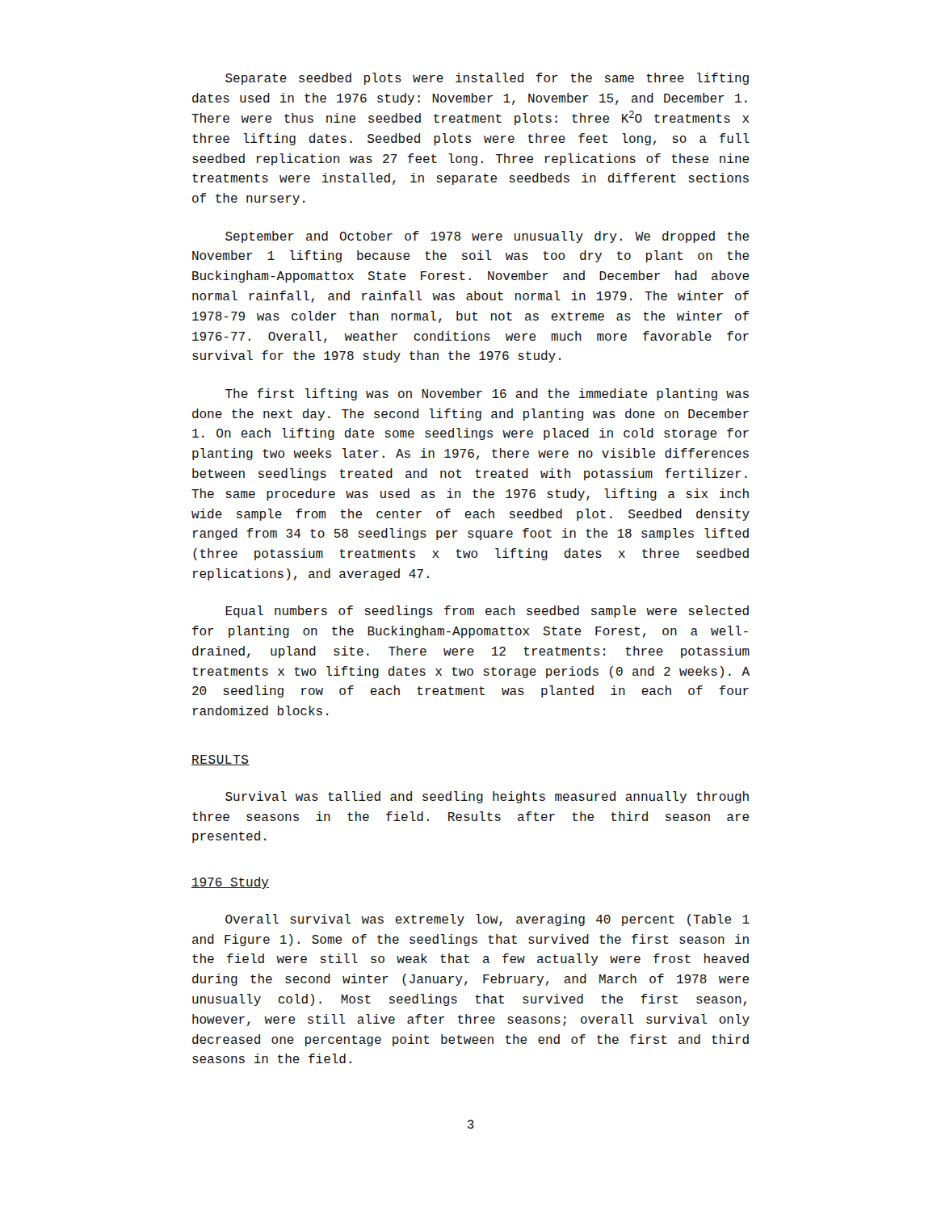Separate seedbed plots were installed for the same three lifting dates used in the 1976 study: November 1, November 15, and December 1. There were thus nine seedbed treatment plots: three K2O treatments x three lifting dates. Seedbed plots were three feet long, so a full seedbed replication was 27 feet long. Three replications of these nine treatments were installed, in separate seedbeds in different sections of the nursery.
September and October of 1978 were unusually dry. We dropped the November 1 lifting because the soil was too dry to plant on the Buckingham-Appomattox State Forest. November and December had above normal rainfall, and rainfall was about normal in 1979. The winter of 1978-79 was colder than normal, but not as extreme as the winter of 1976-77. Overall, weather conditions were much more favorable for survival for the 1978 study than the 1976 study.
The first lifting was on November 16 and the immediate planting was done the next day. The second lifting and planting was done on December 1. On each lifting date some seedlings were placed in cold storage for planting two weeks later. As in 1976, there were no visible differences between seedlings treated and not treated with potassium fertilizer. The same procedure was used as in the 1976 study, lifting a six inch wide sample from the center of each seedbed plot. Seedbed density ranged from 34 to 58 seedlings per square foot in the 18 samples lifted (three potassium treatments x two lifting dates x three seedbed replications), and averaged 47.
Equal numbers of seedlings from each seedbed sample were selected for planting on the Buckingham-Appomattox State Forest, on a well-drained, upland site. There were 12 treatments: three potassium treatments x two lifting dates x two storage periods (0 and 2 weeks). A 20 seedling row of each treatment was planted in each of four randomized blocks.
RESULTS
Survival was tallied and seedling heights measured annually through three seasons in the field. Results after the third season are presented.
1976 Study
Overall survival was extremely low, averaging 40 percent (Table 1 and Figure 1). Some of the seedlings that survived the first season in the field were still so weak that a few actually were frost heaved during the second winter (January, February, and March of 1978 were unusually cold). Most seedlings that survived the first season, however, were still alive after three seasons; overall survival only decreased one percentage point between the end of the first and third seasons in the field.
3